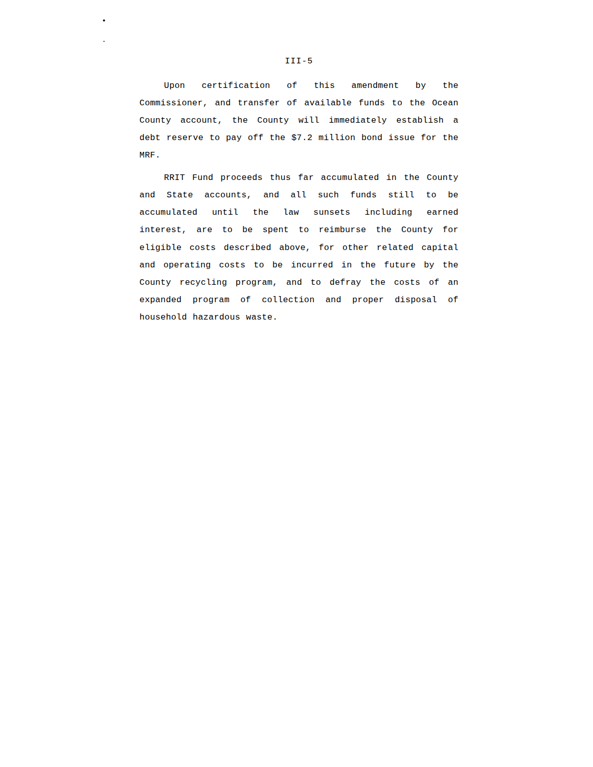• ·
III-5
Upon certification of this amendment by the Commissioner, and transfer of available funds to the Ocean County account, the County will immediately establish a debt reserve to pay off the $7.2 million bond issue for the MRF.
RRIT Fund proceeds thus far accumulated in the County and State accounts, and all such funds still to be accumulated until the law sunsets including earned interest, are to be spent to reimburse the County for eligible costs described above, for other related capital and operating costs to be incurred in the future by the County recycling program, and to defray the costs of an expanded program of collection and proper disposal of household hazardous waste.